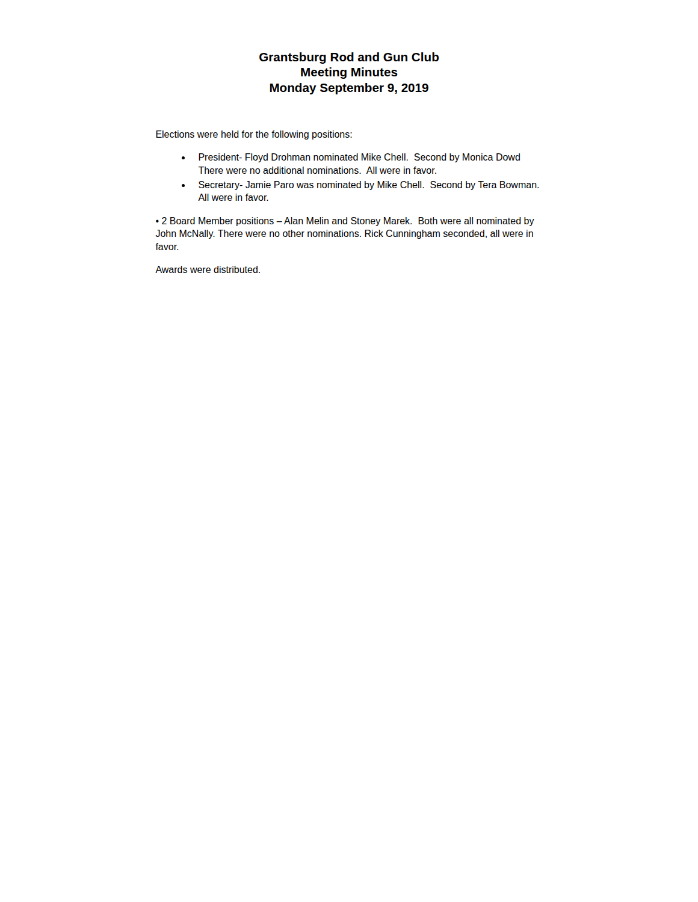Grantsburg Rod and Gun Club Meeting Minutes Monday September 9, 2019
Elections were held for the following positions:
President- Floyd Drohman nominated Mike Chell. Second by Monica Dowd There were no additional nominations. All were in favor.
Secretary- Jamie Paro was nominated by Mike Chell. Second by Tera Bowman. All were in favor.
• 2 Board Member positions – Alan Melin and Stoney Marek. Both were all nominated by John McNally. There were no other nominations. Rick Cunningham seconded, all were in favor.
Awards were distributed.